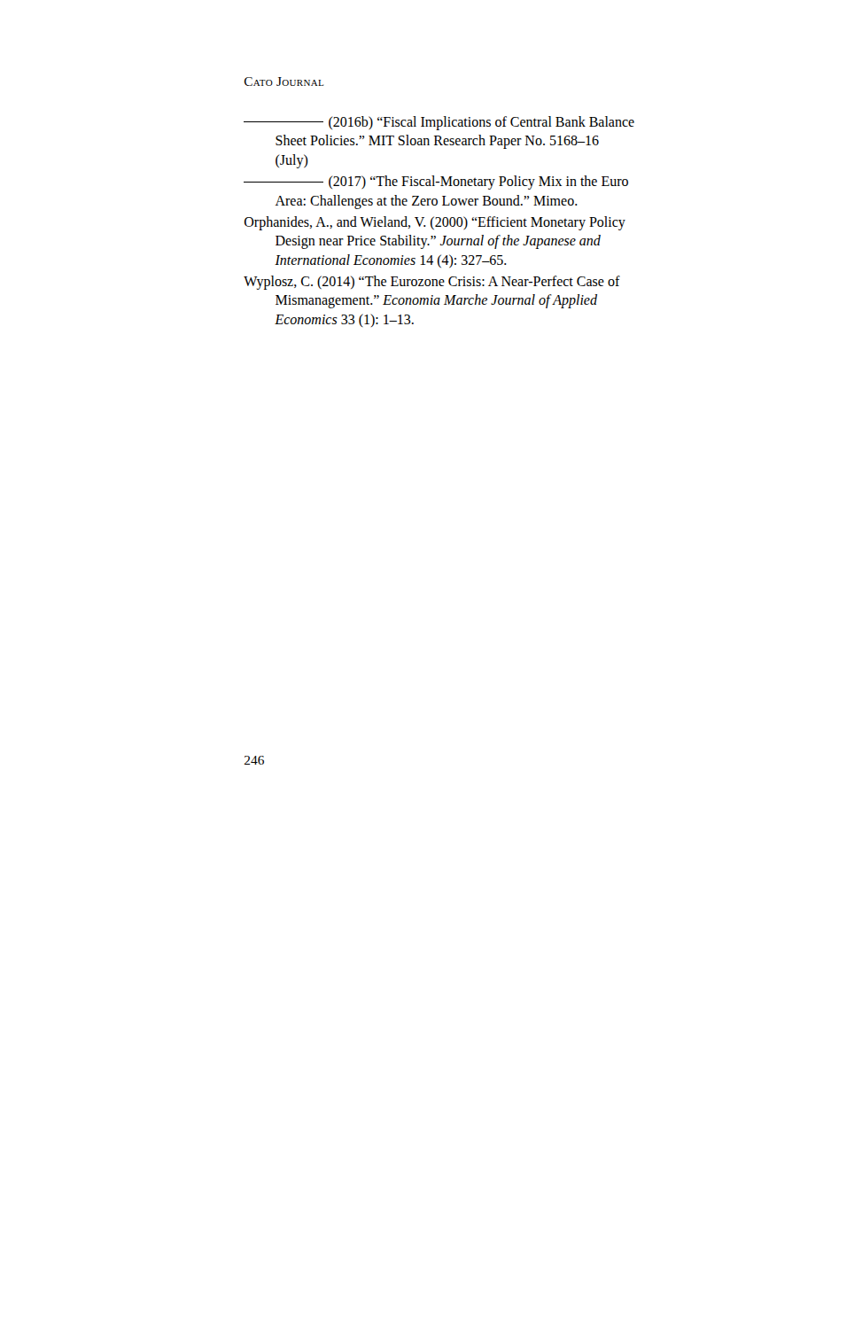Cato Journal
(2016b) “Fiscal Implications of Central Bank Balance Sheet Policies.” MIT Sloan Research Paper No. 5168–16 (July)
(2017) “The Fiscal-Monetary Policy Mix in the Euro Area: Challenges at the Zero Lower Bound.” Mimeo.
Orphanides, A., and Wieland, V. (2000) “Efficient Monetary Policy Design near Price Stability.” Journal of the Japanese and International Economies 14 (4): 327–65.
Wyplosz, C. (2014) “The Eurozone Crisis: A Near-Perfect Case of Mismanagement.” Economia Marche Journal of Applied Economics 33 (1): 1–13.
246